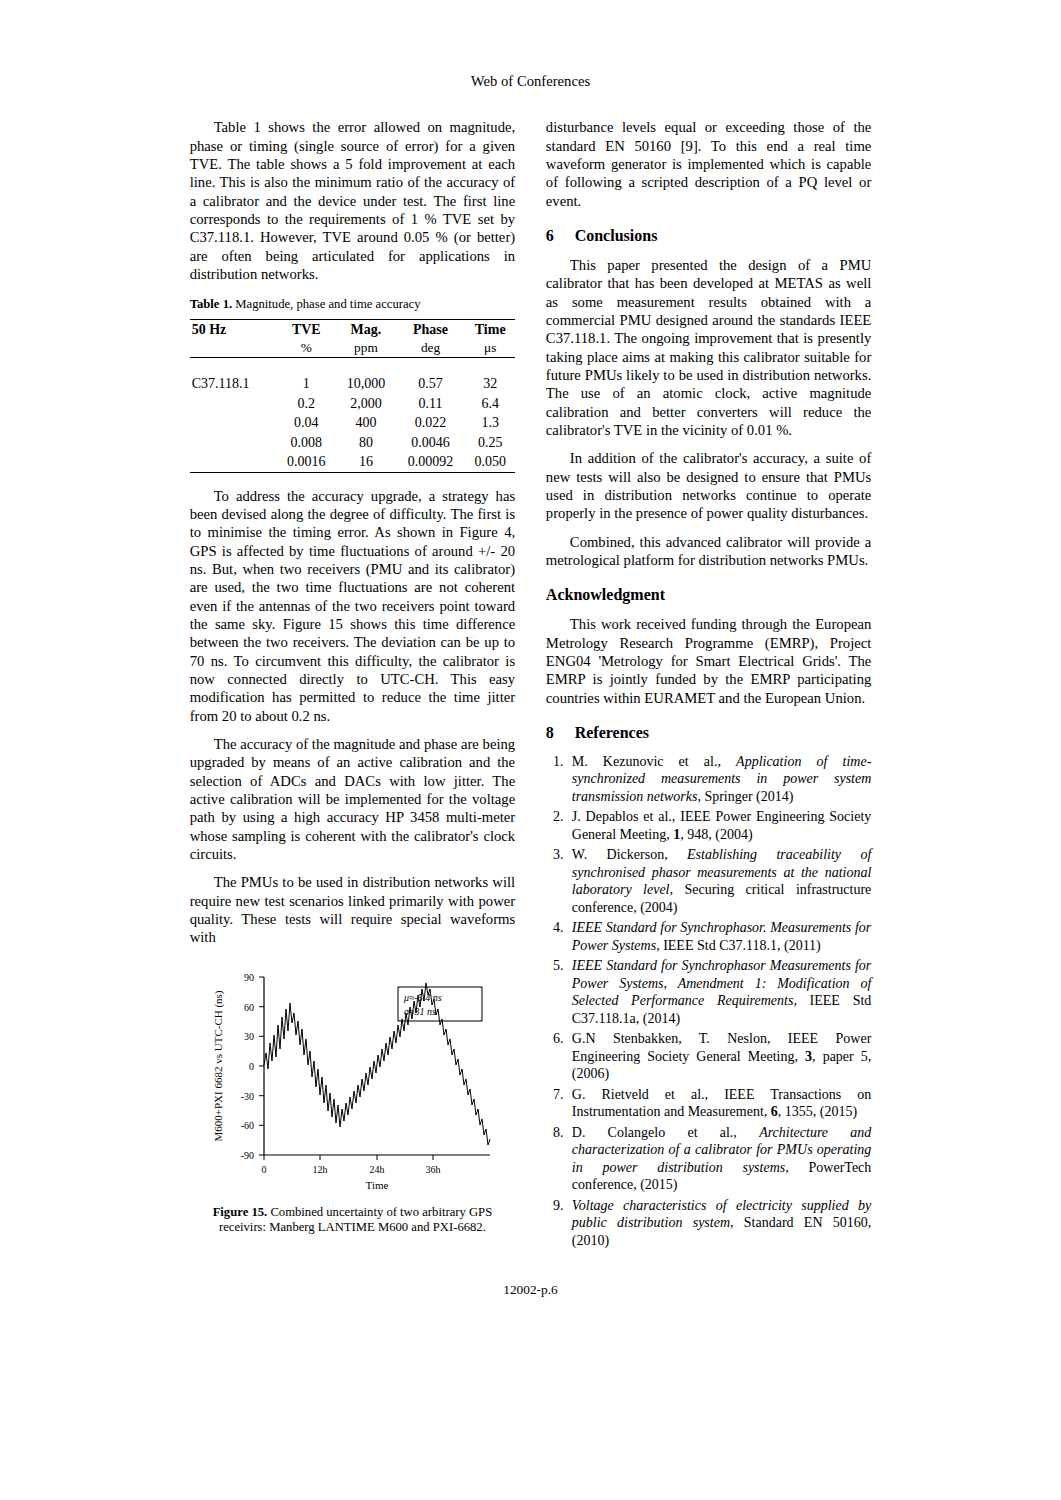Web of Conferences
Table 1 shows the error allowed on magnitude, phase or timing (single source of error) for a given TVE. The table shows a 5 fold improvement at each line. This is also the minimum ratio of the accuracy of a calibrator and the device under test. The first line corresponds to the requirements of 1 % TVE set by C37.118.1. However, TVE around 0.05 % (or better) are often being articulated for applications in distribution networks.
Table 1. Magnitude, phase and time accuracy
| 50 Hz | TVE % | Mag. ppm | Phase deg | Time μs |
| --- | --- | --- | --- | --- |
| C37.118.1 | 1 | 10,000 | 0.57 | 32 |
| | 0.2 | 2,000 | 0.11 | 6.4 |
| | 0.04 | 400 | 0.022 | 1.3 |
| | 0.008 | 80 | 0.0046 | 0.25 |
| | 0.0016 | 16 | 0.00092 | 0.050 |
To address the accuracy upgrade, a strategy has been devised along the degree of difficulty. The first is to minimise the timing error. As shown in Figure 4, GPS is affected by time fluctuations of around +/- 20 ns. But, when two receivers (PMU and its calibrator) are used, the two time fluctuations are not coherent even if the antennas of the two receivers point toward the same sky. Figure 15 shows this time difference between the two receivers. The deviation can be up to 70 ns. To circumvent this difficulty, the calibrator is now connected directly to UTC-CH. This easy modification has permitted to reduce the time jitter from 20 to about 0.2 ns.
The accuracy of the magnitude and phase are being upgraded by means of an active calibration and the selection of ADCs and DACs with low jitter. The active calibration will be implemented for the voltage path by using a high accuracy HP 3458 multi-meter whose sampling is coherent with the calibrator's clock circuits.
The PMUs to be used in distribution networks will require new test scenarios linked primarily with power quality. These tests will require special waveforms with
90 60 30 0 -30 -60 -90 0 12h 24h 36h Time M600+PXI 6682 vs UTC-CH (ns) μ≈-5.4 ns σ≈31 ns
Figure 15. Combined uncertainty of two arbitrary GPS receivirs: Manberg LANTIME M600 and PXI-6682.
disturbance levels equal or exceeding those of the standard EN 50160 [9]. To this end a real time waveform generator is implemented which is capable of following a scripted description of a PQ level or event.
6 Conclusions
This paper presented the design of a PMU calibrator that has been developed at METAS as well as some measurement results obtained with a commercial PMU designed around the standards IEEE C37.118.1. The ongoing improvement that is presently taking place aims at making this calibrator suitable for future PMUs likely to be used in distribution networks. The use of an atomic clock, active magnitude calibration and better converters will reduce the calibrator's TVE in the vicinity of 0.01 %.
In addition of the calibrator's accuracy, a suite of new tests will also be designed to ensure that PMUs used in distribution networks continue to operate properly in the presence of power quality disturbances.
Combined, this advanced calibrator will provide a metrological platform for distribution networks PMUs.
Acknowledgment
This work received funding through the European Metrology Research Programme (EMRP), Project ENG04 'Metrology for Smart Electrical Grids'. The EMRP is jointly funded by the EMRP participating countries within EURAMET and the European Union.
8 References
M. Kezunovic et al., Application of time-synchronized measurements in power system transmission networks, Springer (2014)
J. Depablos et al., IEEE Power Engineering Society General Meeting, 1, 948, (2004)
W. Dickerson, Establishing traceability of synchronised phasor measurements at the national laboratory level, Securing critical infrastructure conference, (2004)
IEEE Standard for Synchrophasor. Measurements for Power Systems, IEEE Std C37.118.1, (2011)
IEEE Standard for Synchrophasor Measurements for Power Systems, Amendment 1: Modification of Selected Performance Requirements, IEEE Std C37.118.1a, (2014)
G.N Stenbakken, T. Neslon, IEEE Power Engineering Society General Meeting, 3, paper 5, (2006)
G. Rietveld et al., IEEE Transactions on Instrumentation and Measurement, 6, 1355, (2015)
D. Colangelo et al., Architecture and characterization of a calibrator for PMUs operating in power distribution systems, PowerTech conference, (2015)
Voltage characteristics of electricity supplied by public distribution system, Standard EN 50160, (2010)
12002-p.6